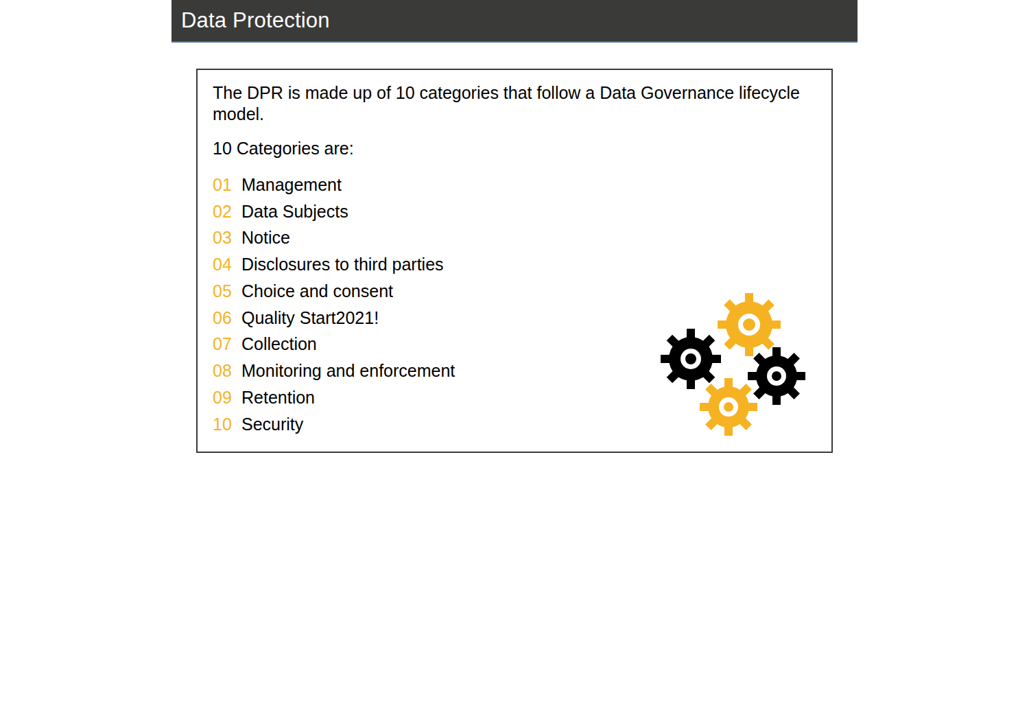Data Protection
The DPR is made up of 10 categories that follow a Data Governance lifecycle model.
10 Categories are:
01 Management
02 Data Subjects
03 Notice
04 Disclosures to third parties
05 Choice and consent
06 Quality Start2021!
07 Collection
08 Monitoring and enforcement
09 Retention
10 Security